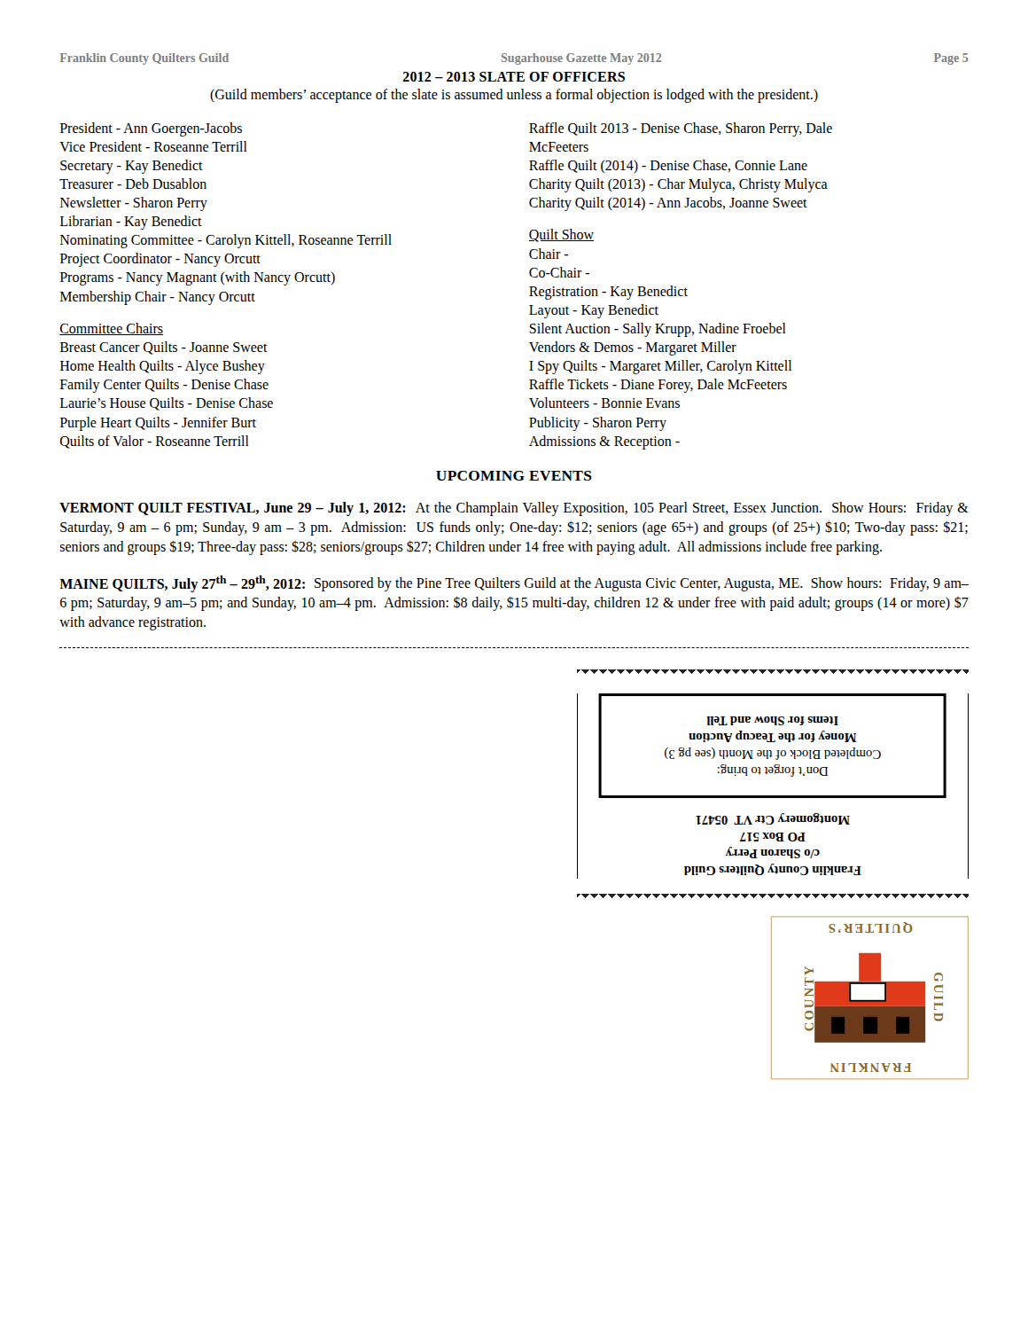Franklin County Quilters Guild Sugarhouse Gazette May 2012 Page 5
2012 – 2013 SLATE OF OFFICERS
(Guild members’ acceptance of the slate is assumed unless a formal objection is lodged with the president.)
President - Ann Goergen-Jacobs
Vice President - Roseanne Terrill
Secretary - Kay Benedict
Treasurer - Deb Dusablon
Newsletter - Sharon Perry
Librarian - Kay Benedict
Nominating Committee - Carolyn Kittell, Roseanne Terrill
Project Coordinator - Nancy Orcutt
Programs - Nancy Magnant (with Nancy Orcutt)
Membership Chair - Nancy Orcutt
Committee Chairs
Breast Cancer Quilts - Joanne Sweet
Home Health Quilts - Alyce Bushey
Family Center Quilts - Denise Chase
Laurie’s House Quilts - Denise Chase
Purple Heart Quilts - Jennifer Burt
Quilts of Valor - Roseanne Terrill
Raffle Quilt 2013 - Denise Chase, Sharon Perry, Dale
McFeeters
Raffle Quilt (2014) - Denise Chase, Connie Lane
Charity Quilt (2013) - Char Mulyca, Christy Mulyca
Charity Quilt (2014) - Ann Jacobs, Joanne Sweet
Quilt Show
Chair -
Co-Chair -
Registration - Kay Benedict
Layout - Kay Benedict
Silent Auction - Sally Krupp, Nadine Froebel
Vendors & Demos - Margaret Miller
I Spy Quilts - Margaret Miller, Carolyn Kittell
Raffle Tickets - Diane Forey, Dale McFeeters
Volunteers - Bonnie Evans
Publicity - Sharon Perry
Admissions & Reception -
UPCOMING EVENTS
VERMONT QUILT FESTIVAL, June 29 – July 1, 2012: At the Champlain Valley Exposition, 105 Pearl Street, Essex Junction. Show Hours: Friday & Saturday, 9 am – 6 pm; Sunday, 9 am – 3 pm. Admission: US funds only; One-day: $12; seniors (age 65+) and groups (of 25+) $10; Two-day pass: $21; seniors and groups $19; Three-day pass: $28; seniors/groups $27; Children under 14 free with paying adult. All admissions include free parking.
MAINE QUILTS, July 27th – 29th, 2012: Sponsored by the Pine Tree Quilters Guild at the Augusta Civic Center, Augusta, ME. Show hours: Friday, 9 am–6 pm; Saturday, 9 am–5 pm; and Sunday, 10 am–4 pm. Admission: $8 daily, $15 multi-day, children 12 & under free with paid adult; groups (14 or more) $7 with advance registration.
Don’t forget to bring:
Completed Block of the Month (see pg 3)
Money for the Teacup Auction
Items for Show and Tell
Franklin County Quilters Guild
c/o Sharon Perry
PO Box 517
Montgomery Ctr VT 05471
FRANKLIN
QUILTER’S
GUILD
COUNTY